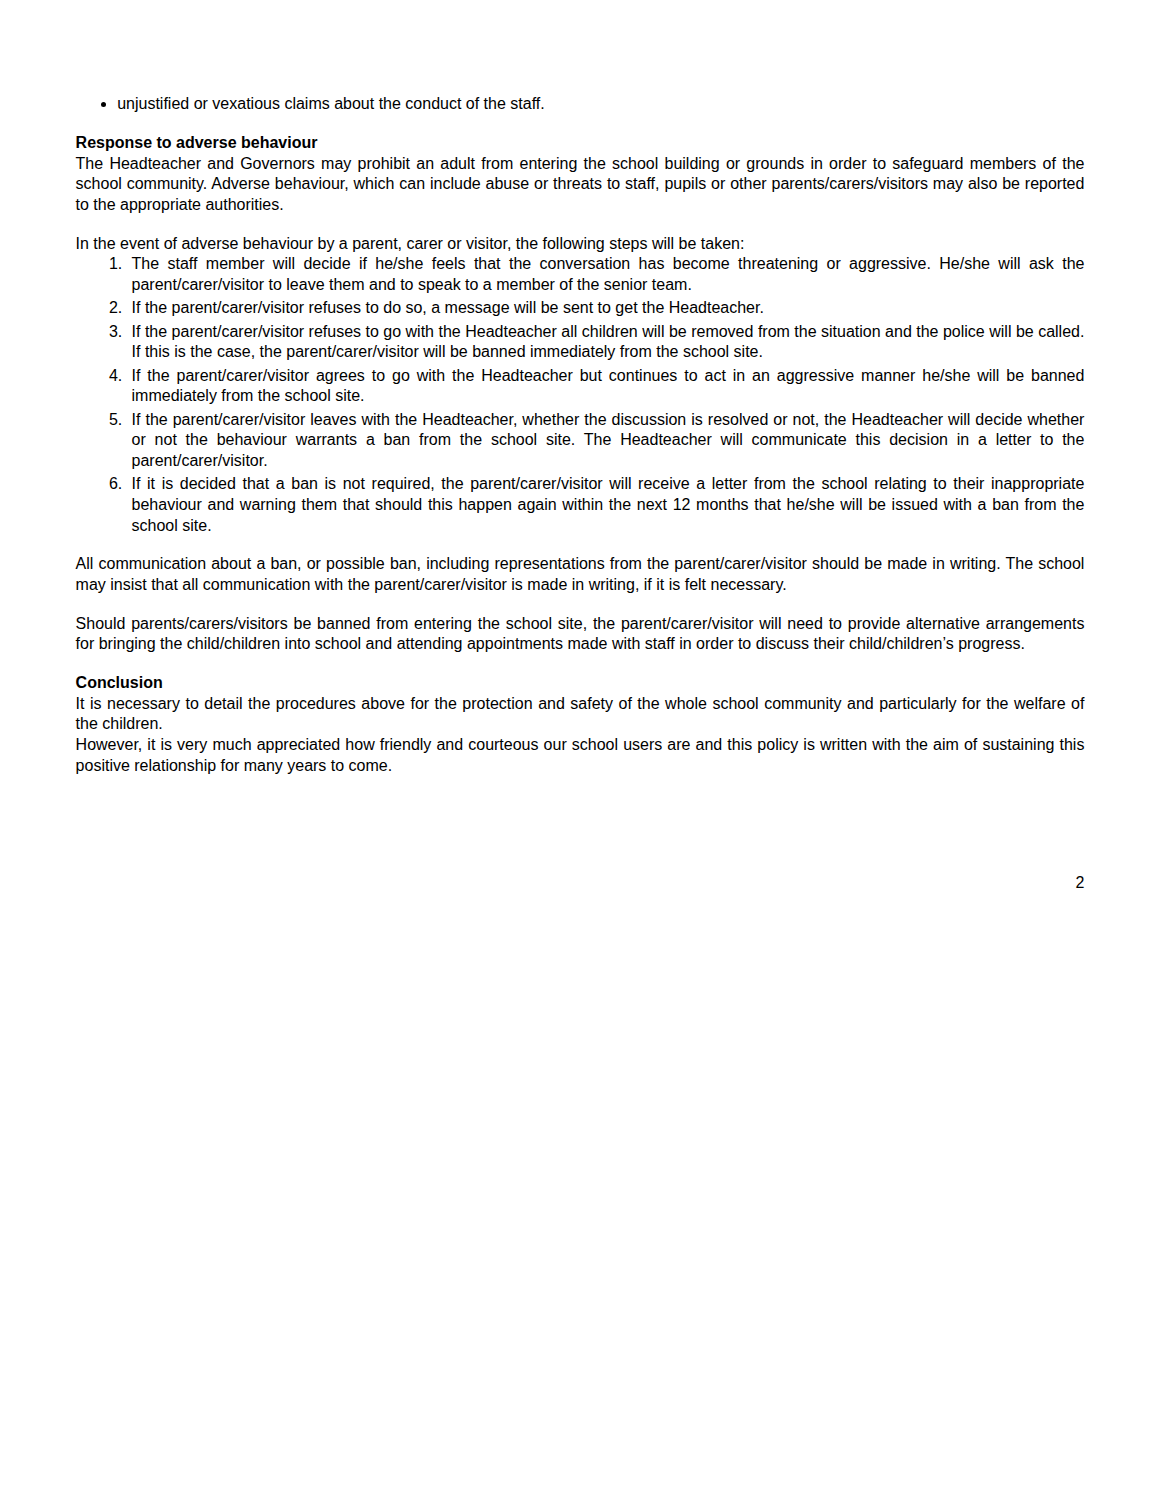unjustified or vexatious claims about the conduct of the staff.
Response to adverse behaviour
The Headteacher and Governors may prohibit an adult from entering the school building or grounds in order to safeguard members of the school community. Adverse behaviour, which can include abuse or threats to staff, pupils or other parents/carers/visitors may also be reported to the appropriate authorities.
In the event of adverse behaviour by a parent, carer or visitor, the following steps will be taken:
The staff member will decide if he/she feels that the conversation has become threatening or aggressive. He/she will ask the parent/carer/visitor to leave them and to speak to a member of the senior team.
If the parent/carer/visitor refuses to do so, a message will be sent to get the Headteacher.
If the parent/carer/visitor refuses to go with the Headteacher all children will be removed from the situation and the police will be called. If this is the case, the parent/carer/visitor will be banned immediately from the school site.
If the parent/carer/visitor agrees to go with the Headteacher but continues to act in an aggressive manner he/she will be banned immediately from the school site.
If the parent/carer/visitor leaves with the Headteacher, whether the discussion is resolved or not, the Headteacher will decide whether or not the behaviour warrants a ban from the school site. The Headteacher will communicate this decision in a letter to the parent/carer/visitor.
If it is decided that a ban is not required, the parent/carer/visitor will receive a letter from the school relating to their inappropriate behaviour and warning them that should this happen again within the next 12 months that he/she will be issued with a ban from the school site.
All communication about a ban, or possible ban, including representations from the parent/carer/visitor should be made in writing. The school may insist that all communication with the parent/carer/visitor is made in writing, if it is felt necessary.
Should parents/carers/visitors be banned from entering the school site, the parent/carer/visitor will need to provide alternative arrangements for bringing the child/children into school and attending appointments made with staff in order to discuss their child/children’s progress.
Conclusion
It is necessary to detail the procedures above for the protection and safety of the whole school community and particularly for the welfare of the children.
However, it is very much appreciated how friendly and courteous our school users are and this policy is written with the aim of sustaining this positive relationship for many years to come.
2